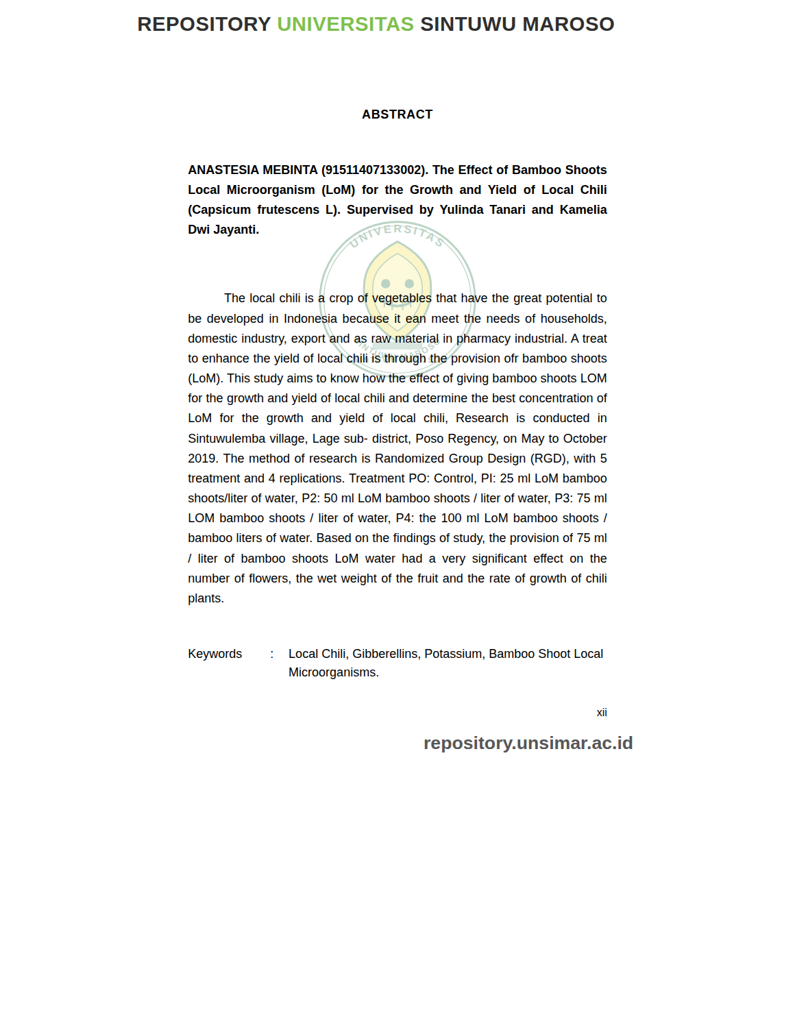REPOSITORY UNIVERSITAS SINTUWU MAROSO
UNIVERSITAS SINTUWU MAROSO SINTUWU MAROSO
ABSTRACT
ANASTESIA MEBINTA (91511407133002). The Effect of Bamboo Shoots Local Microorganism (LoM) for the Growth and Yield of Local Chili (Capsicum frutescens L). Supervised by Yulinda Tanari and Kamelia Dwi Jayanti.
The local chili is a crop of vegetables that have the great potential to be developed in Indonesia because it ean meet the needs of households, domestic industry, export and as raw material in pharmacy industrial. A treat to enhance the yield of local chili is through the provision ofr bamboo shoots (LoM). This study aims to know how the effect of giving bamboo shoots LOM for the growth and yield of local chili and determine the best concentration of LoM for the growth and yield of local chili, Research is conducted in Sintuwulemba village, Lage sub- district, Poso Regency, on May to October 2019. The method of research is Randomized Group Design (RGD), with 5 treatment and 4 replications. Treatment PO: Control, PI: 25 ml LoM bamboo shoots/liter of water, P2: 50 ml LoM bamboo shoots / liter of water, P3: 75 ml LOM bamboo shoots / liter of water, P4: the 100 ml LoM bamboo shoots / bamboo liters of water. Based on the findings of study, the provision of 75 ml / liter of bamboo shoots LoM water had a very significant effect on the number of flowers, the wet weight of the fruit and the rate of growth of chili plants.
| Keywords | : | Local Chili, Gibberellins, Potassium, Bamboo Shoot Local Microorganisms. |
xii
repository.unsimar.ac.id